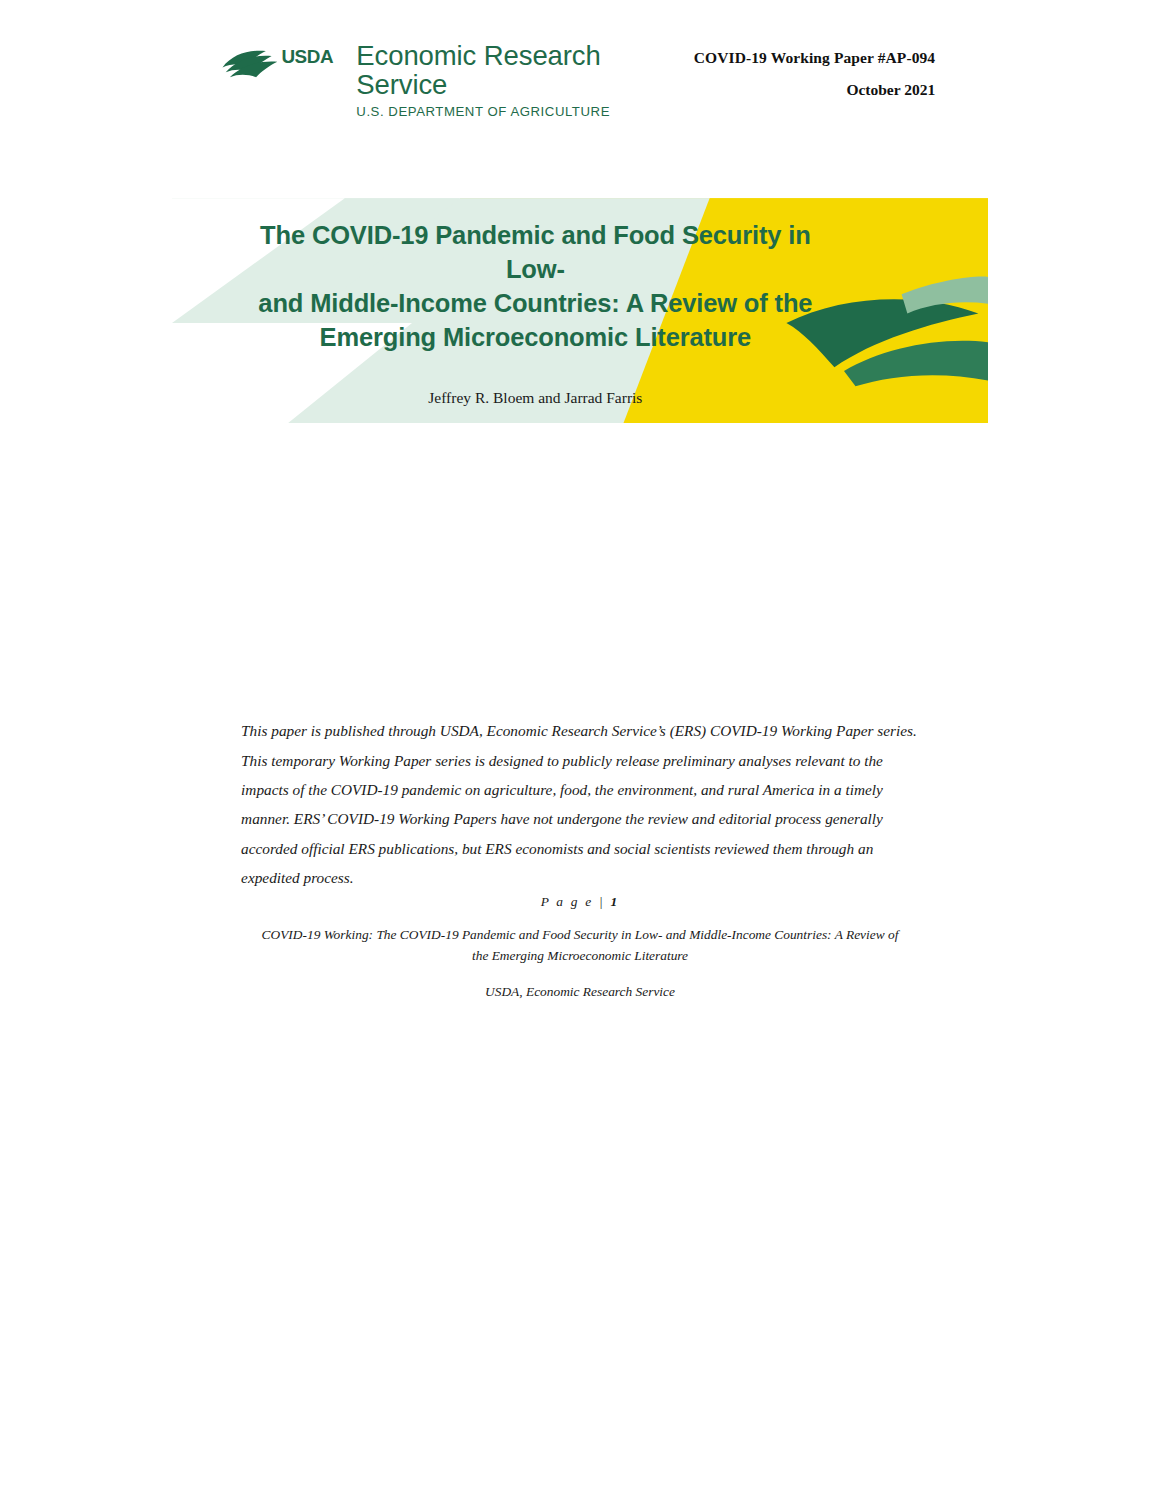USDA
Economic Research Service U.S. DEPARTMENT OF AGRICULTURE
COVID-19 Working Paper #AP-094
October 2021
The COVID-19 Pandemic and Food Security in Low-
and Middle-Income Countries: A Review of the
Emerging Microeconomic Literature
Jeffrey R. Bloem and Jarrad Farris
This paper is published through USDA, Economic Research Service’s (ERS) COVID-19 Working Paper series. This temporary Working Paper series is designed to publicly release preliminary analyses relevant to the impacts of the COVID-19 pandemic on agriculture, food, the environment, and rural America in a timely manner. ERS’ COVID-19 Working Papers have not undergone the review and editorial process generally accorded official ERS publications, but ERS economists and social scientists reviewed them through an expedited process.
P a g e | 1
COVID-19 Working: The COVID-19 Pandemic and Food Security in Low- and Middle-Income Countries: A Review of the Emerging Microeconomic Literature
USDA, Economic Research Service